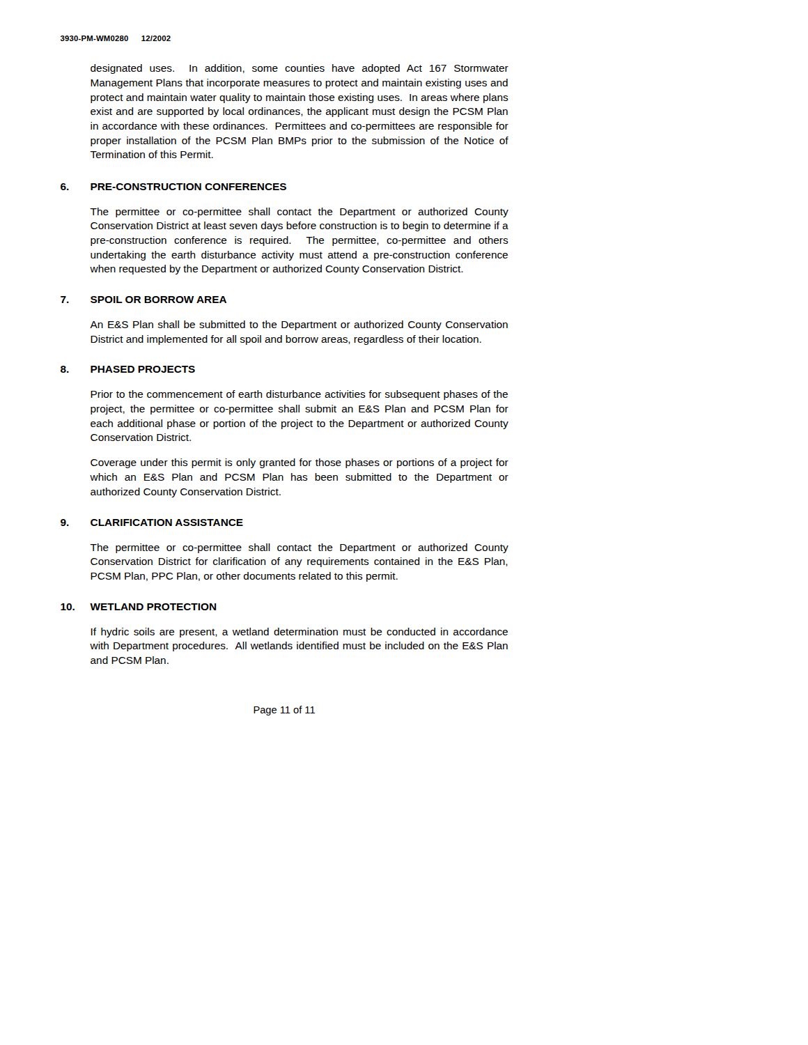3930-PM-WM0280 12/2002
designated uses. In addition, some counties have adopted Act 167 Stormwater Management Plans that incorporate measures to protect and maintain existing uses and protect and maintain water quality to maintain those existing uses. In areas where plans exist and are supported by local ordinances, the applicant must design the PCSM Plan in accordance with these ordinances. Permittees and co-permittees are responsible for proper installation of the PCSM Plan BMPs prior to the submission of the Notice of Termination of this Permit.
6. Pre-Construction Conferences
The permittee or co-permittee shall contact the Department or authorized County Conservation District at least seven days before construction is to begin to determine if a pre-construction conference is required. The permittee, co-permittee and others undertaking the earth disturbance activity must attend a pre-construction conference when requested by the Department or authorized County Conservation District.
7. Spoil or Borrow Area
An E&S Plan shall be submitted to the Department or authorized County Conservation District and implemented for all spoil and borrow areas, regardless of their location.
8. Phased Projects
Prior to the commencement of earth disturbance activities for subsequent phases of the project, the permittee or co-permittee shall submit an E&S Plan and PCSM Plan for each additional phase or portion of the project to the Department or authorized County Conservation District.
Coverage under this permit is only granted for those phases or portions of a project for which an E&S Plan and PCSM Plan has been submitted to the Department or authorized County Conservation District.
9. Clarification Assistance
The permittee or co-permittee shall contact the Department or authorized County Conservation District for clarification of any requirements contained in the E&S Plan, PCSM Plan, PPC Plan, or other documents related to this permit.
10. Wetland Protection
If hydric soils are present, a wetland determination must be conducted in accordance with Department procedures. All wetlands identified must be included on the E&S Plan and PCSM Plan.
Page 11 of 11